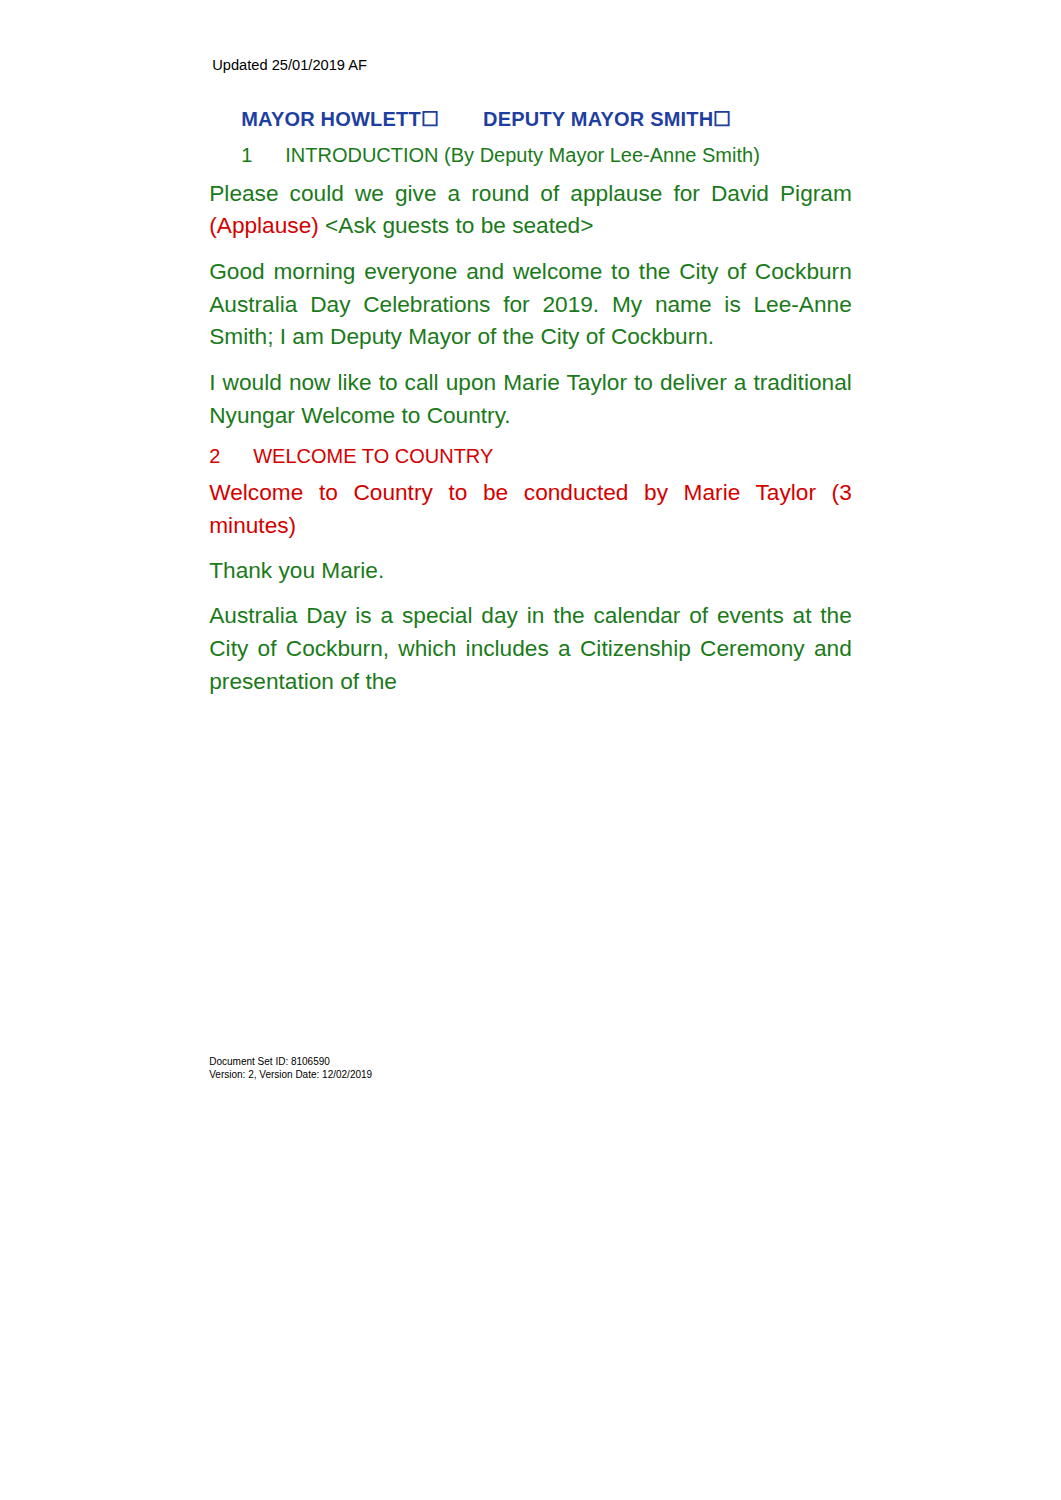Updated 25/01/2019 AF
MAYOR HOWLETT☐ DEPUTY MAYOR SMITH☐
1
INTRODUCTION (By Deputy Mayor Lee-Anne Smith)
Please could we give a round of applause for David Pigram (Applause) <Ask guests to be seated>
Good morning everyone and welcome to the City of Cockburn Australia Day Celebrations for 2019. My name is Lee-Anne Smith; I am Deputy Mayor of the City of Cockburn.
I would now like to call upon Marie Taylor to deliver a traditional Nyungar Welcome to Country.
2
WELCOME TO COUNTRY
Welcome to Country to be conducted by Marie Taylor (3 minutes)
Thank you Marie.
Australia Day is a special day in the calendar of events at the City of Cockburn, which includes a Citizenship Ceremony and presentation of the
Document Set ID: 8106590
Version: 2, Version Date: 12/02/2019